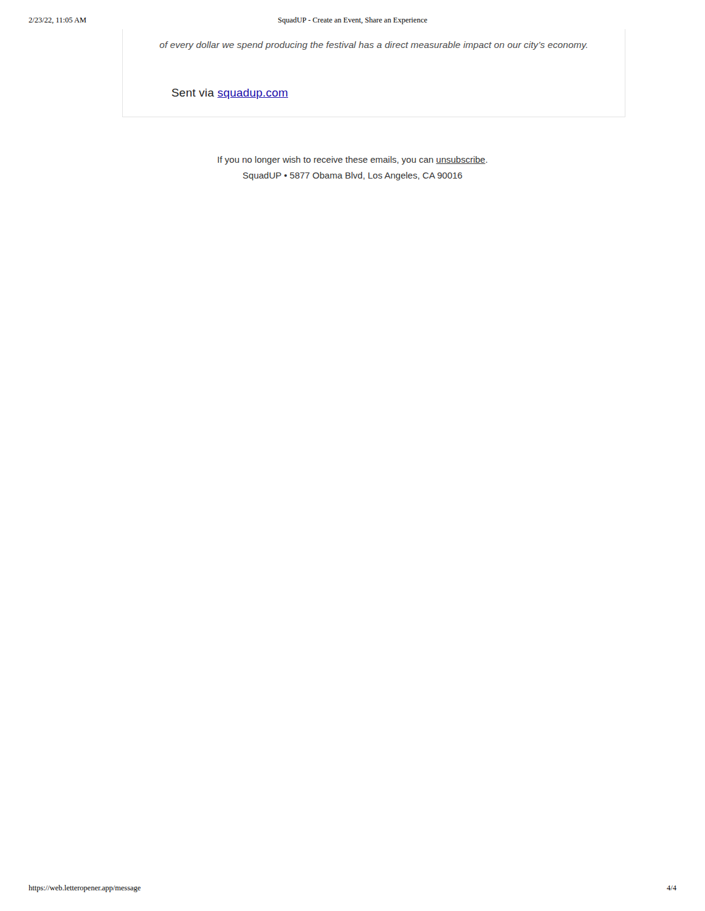2/23/22, 11:05 AM
SquadUP - Create an Event, Share an Experience
of every dollar we spend producing the festival has a direct measurable impact on our city’s economy.
Sent via squadup.com
If you no longer wish to receive these emails, you can unsubscribe.
SquadUP • 5877 Obama Blvd, Los Angeles, CA 90016
https://web.letteropener.app/message 4/4